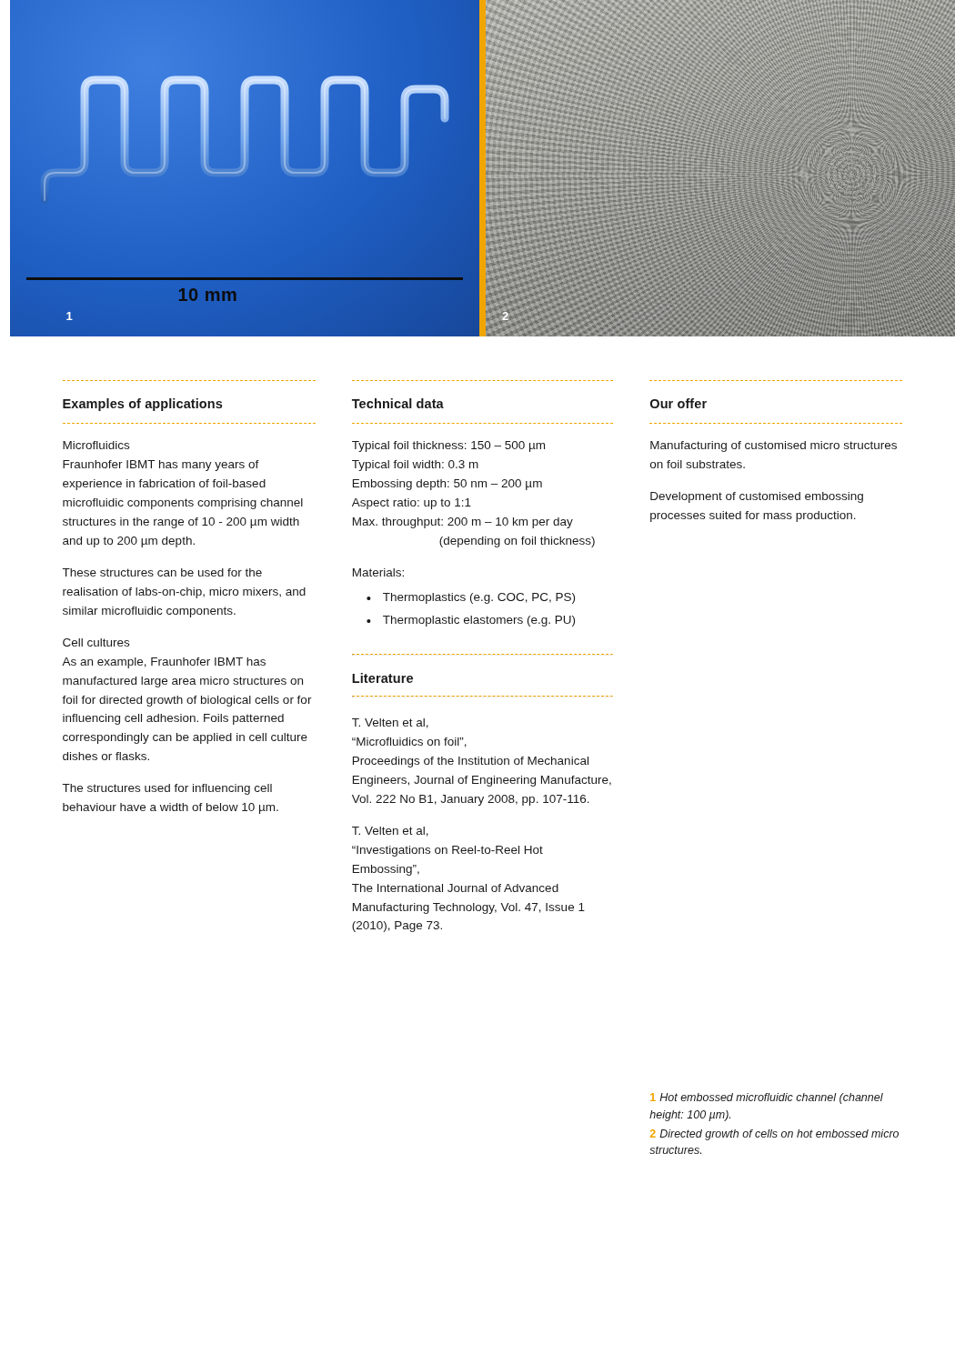10 mm
1
2
Examples of applications
Microfluidics
Fraunhofer IBMT has many years of experience in fabrication of foil-based microfluidic components comprising channel structures in the range of 10 - 200 µm width and up to 200 µm depth.
These structures can be used for the realisation of labs-on-chip, micro mixers, and similar microfluidic components.
Cell cultures
As an example, Fraunhofer IBMT has manufactured large area micro structures on foil for directed growth of biological cells or for influencing cell adhesion. Foils patterned correspondingly can be applied in cell culture dishes or flasks.
The structures used for influencing cell behaviour have a width of below 10 µm.
Technical data
Typical foil thickness: 150 – 500 µm
Typical foil width: 0.3 m
Embossing depth: 50 nm – 200 µm
Aspect ratio: up to 1:1
Max. throughput: 200 m – 10 km per day
(depending on foil thickness)
Materials:
Thermoplastics (e.g. COC, PC, PS)
Thermoplastic elastomers (e.g. PU)
Literature
T. Velten et al,
“Microfluidics on foil”,
Proceedings of the Institution of Mechanical Engineers, Journal of Engineering Manufacture, Vol. 222 No B1, January 2008, pp. 107-116.
T. Velten et al,
“Investigations on Reel-to-Reel Hot Embossing”,
The International Journal of Advanced Manufacturing Technology, Vol. 47, Issue 1 (2010), Page 73.
Our offer
Manufacturing of customised micro structures on foil substrates.
Development of customised embossing processes suited for mass production.
1 Hot embossed microfluidic channel (channel height: 100 µm).
2 Directed growth of cells on hot embossed micro structures.